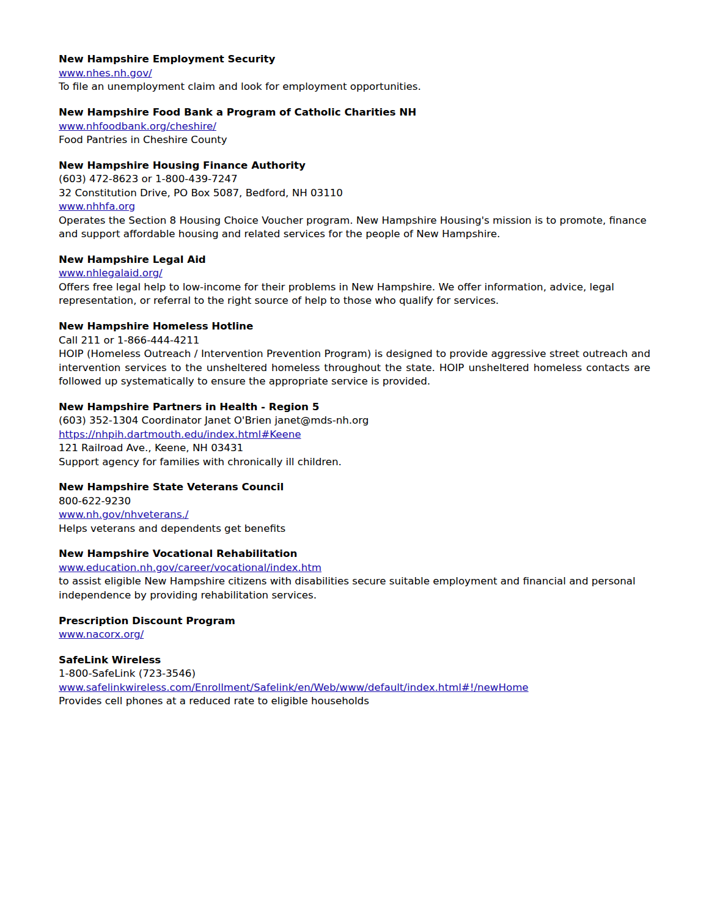New Hampshire Employment Security
www.nhes.nh.gov/
To file an unemployment claim and look for employment opportunities.
New Hampshire Food Bank a Program of Catholic Charities NH
www.nhfoodbank.org/cheshire/
Food Pantries in Cheshire County
New Hampshire Housing Finance Authority
(603) 472-8623 or 1-800-439-7247
32 Constitution Drive, PO Box 5087, Bedford, NH 03110
www.nhhfa.org
Operates the Section 8 Housing Choice Voucher program. New Hampshire Housing's mission is to promote, finance and support affordable housing and related services for the people of New Hampshire.
New Hampshire Legal Aid
www.nhlegalaid.org/
Offers free legal help to low-income for their problems in New Hampshire. We offer information, advice, legal representation, or referral to the right source of help to those who qualify for services.
New Hampshire Homeless Hotline
Call 211 or 1-866-444-4211
HOIP (Homeless Outreach / Intervention Prevention Program) is designed to provide aggressive street outreach and intervention services to the unsheltered homeless throughout the state. HOIP unsheltered homeless contacts are followed up systematically to ensure the appropriate service is provided.
New Hampshire Partners in Health - Region 5
(603) 352-1304 Coordinator Janet O'Brien janet@mds-nh.org
https://nhpih.dartmouth.edu/index.html#Keene
121 Railroad Ave., Keene, NH 03431
Support agency for families with chronically ill children.
New Hampshire State Veterans Council
800-622-9230
www.nh.gov/nhveterans./
Helps veterans and dependents get benefits
New Hampshire Vocational Rehabilitation
www.education.nh.gov/career/vocational/index.htm
to assist eligible New Hampshire citizens with disabilities secure suitable employment and financial and personal independence by providing rehabilitation services.
Prescription Discount Program
www.nacorx.org/
SafeLink Wireless
1-800-SafeLink (723-3546)
www.safelinkwireless.com/Enrollment/Safelink/en/Web/www/default/index.html#!/newHome
Provides cell phones at a reduced rate to eligible households